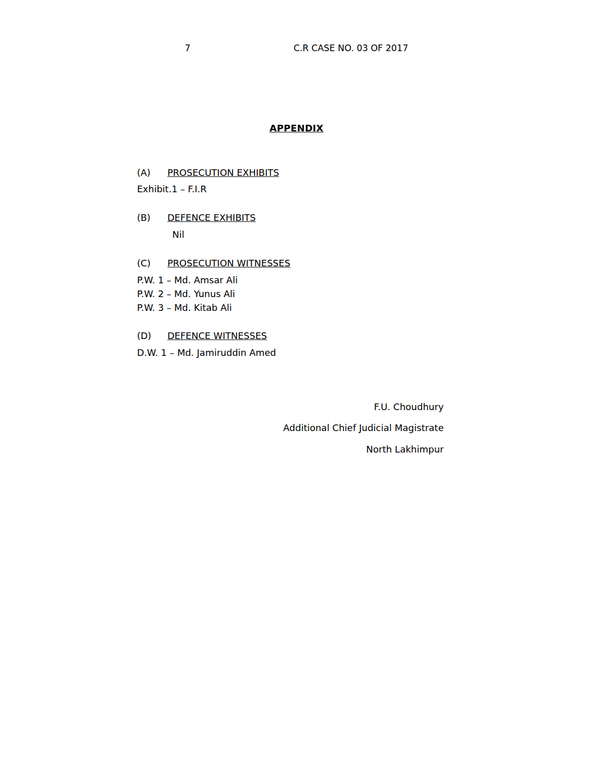7 C.R CASE NO. 03 OF 2017
APPENDIX
(A) PROSECUTION EXHIBITS
Exhibit.1 – F.I.R
(B) DEFENCE EXHIBITS
Nil
(C) PROSECUTION WITNESSES
P.W. 1 – Md. Amsar Ali
P.W. 2 – Md. Yunus Ali
P.W. 3 – Md. Kitab Ali
(D) DEFENCE WITNESSES
D.W. 1 – Md. Jamiruddin Amed
F.U. Choudhury
Additional Chief Judicial Magistrate
North Lakhimpur